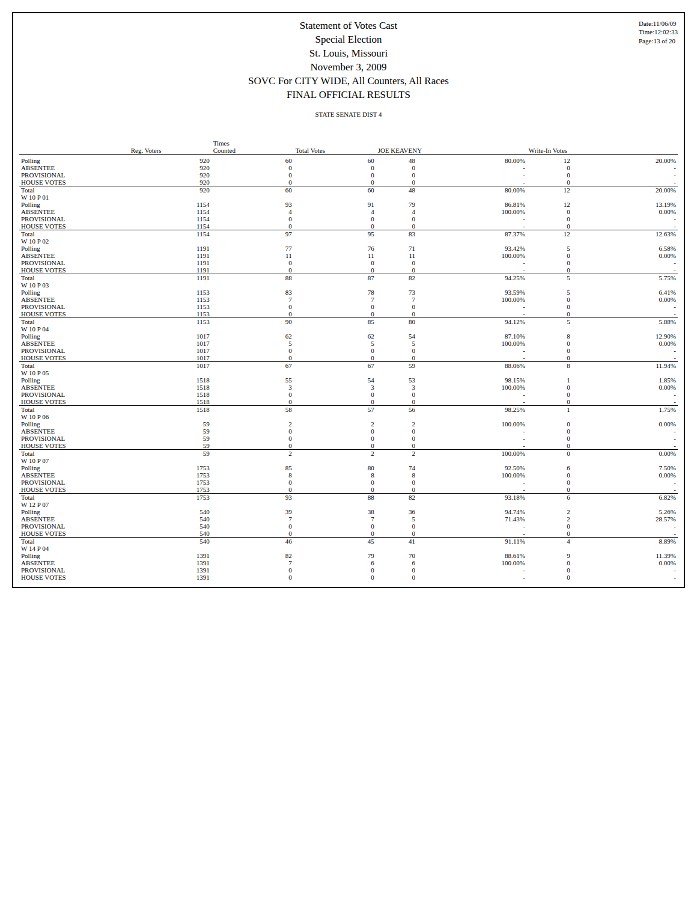Date:11/06/09
Time:12:02:33
Page:13 of 20
Statement of Votes Cast
Special Election
St. Louis, Missouri
November 3, 2009
SOVC For CITY WIDE, All Counters, All Races
FINAL OFFICIAL RESULTS
STATE SENATE DIST 4
| | Reg. Voters | Times Counted | Total Votes | JOE KEAVENY | Write-In Votes |
| --- | --- | --- | --- | --- | --- |
| Polling | 920 | 60 | 60 | 48 | 80.00% | 12 | 20.00% |
| ABSENTEE | 920 | 0 | 0 | 0 | - | 0 | - |
| PROVISIONAL | 920 | 0 | 0 | 0 | - | 0 | - |
| HOUSE VOTES | 920 | 0 | 0 | 0 | - | 0 | - |
| Total | 920 | 60 | 60 | 48 | 80.00% | 12 | 20.00% |
| W 10 P 01 |
| Polling | 1154 | 93 | 91 | 79 | 86.81% | 12 | 13.19% |
| ABSENTEE | 1154 | 4 | 4 | 4 | 100.00% | 0 | 0.00% |
| PROVISIONAL | 1154 | 0 | 0 | 0 | - | 0 | - |
| HOUSE VOTES | 1154 | 0 | 0 | 0 | - | 0 | - |
| Total | 1154 | 97 | 95 | 83 | 87.37% | 12 | 12.63% |
| W 10 P 02 |
| Polling | 1191 | 77 | 76 | 71 | 93.42% | 5 | 6.58% |
| ABSENTEE | 1191 | 11 | 11 | 11 | 100.00% | 0 | 0.00% |
| PROVISIONAL | 1191 | 0 | 0 | 0 | - | 0 | - |
| HOUSE VOTES | 1191 | 0 | 0 | 0 | - | 0 | - |
| Total | 1191 | 88 | 87 | 82 | 94.25% | 5 | 5.75% |
| W 10 P 03 |
| Polling | 1153 | 83 | 78 | 73 | 93.59% | 5 | 6.41% |
| ABSENTEE | 1153 | 7 | 7 | 7 | 100.00% | 0 | 0.00% |
| PROVISIONAL | 1153 | 0 | 0 | 0 | - | 0 | - |
| HOUSE VOTES | 1153 | 0 | 0 | 0 | - | 0 | - |
| Total | 1153 | 90 | 85 | 80 | 94.12% | 5 | 5.88% |
| W 10 P 04 |
| Polling | 1017 | 62 | 62 | 54 | 87.10% | 8 | 12.90% |
| ABSENTEE | 1017 | 5 | 5 | 5 | 100.00% | 0 | 0.00% |
| PROVISIONAL | 1017 | 0 | 0 | 0 | - | 0 | - |
| HOUSE VOTES | 1017 | 0 | 0 | 0 | - | 0 | - |
| Total | 1017 | 67 | 67 | 59 | 88.06% | 8 | 11.94% |
| W 10 P 05 |
| Polling | 1518 | 55 | 54 | 53 | 98.15% | 1 | 1.85% |
| ABSENTEE | 1518 | 3 | 3 | 3 | 100.00% | 0 | 0.00% |
| PROVISIONAL | 1518 | 0 | 0 | 0 | - | 0 | - |
| HOUSE VOTES | 1518 | 0 | 0 | 0 | - | 0 | - |
| Total | 1518 | 58 | 57 | 56 | 98.25% | 1 | 1.75% |
| W 10 P 06 |
| Polling | 59 | 2 | 2 | 2 | 100.00% | 0 | 0.00% |
| ABSENTEE | 59 | 0 | 0 | 0 | - | 0 | - |
| PROVISIONAL | 59 | 0 | 0 | 0 | - | 0 | - |
| HOUSE VOTES | 59 | 0 | 0 | 0 | - | 0 | - |
| Total | 59 | 2 | 2 | 2 | 100.00% | 0 | 0.00% |
| W 10 P 07 |
| Polling | 1753 | 85 | 80 | 74 | 92.50% | 6 | 7.50% |
| ABSENTEE | 1753 | 8 | 8 | 8 | 100.00% | 0 | 0.00% |
| PROVISIONAL | 1753 | 0 | 0 | 0 | - | 0 | - |
| HOUSE VOTES | 1753 | 0 | 0 | 0 | - | 0 | - |
| Total | 1753 | 93 | 88 | 82 | 93.18% | 6 | 6.82% |
| W 12 P 07 |
| Polling | 540 | 39 | 38 | 36 | 94.74% | 2 | 5.26% |
| ABSENTEE | 540 | 7 | 7 | 5 | 71.43% | 2 | 28.57% |
| PROVISIONAL | 540 | 0 | 0 | 0 | - | 0 | - |
| HOUSE VOTES | 540 | 0 | 0 | 0 | - | 0 | - |
| Total | 540 | 46 | 45 | 41 | 91.11% | 4 | 8.89% |
| W 14 P 04 |
| Polling | 1391 | 82 | 79 | 70 | 88.61% | 9 | 11.39% |
| ABSENTEE | 1391 | 7 | 6 | 6 | 100.00% | 0 | 0.00% |
| PROVISIONAL | 1391 | 0 | 0 | 0 | - | 0 | - |
| HOUSE VOTES | 1391 | 0 | 0 | 0 | - | 0 | - |